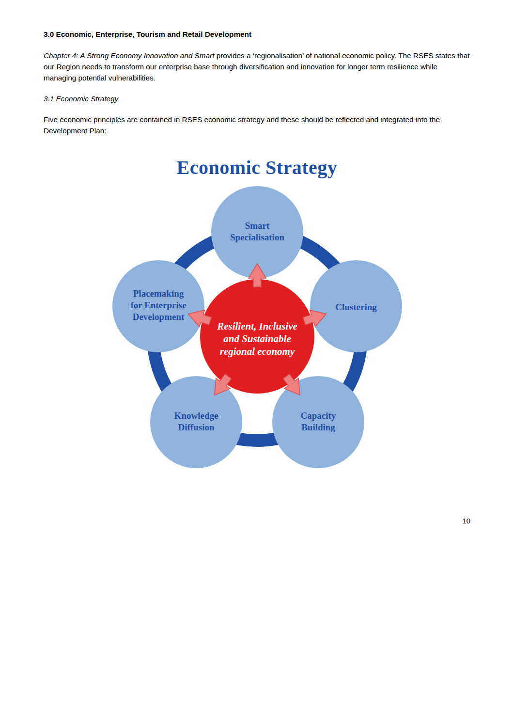3.0 Economic, Enterprise, Tourism and Retail Development
Chapter 4: A Strong Economy Innovation and Smart provides a ‘regionalisation’ of national economic policy. The RSES states that our Region needs to transform our enterprise base through diversification and innovation for longer term resilience while managing potential vulnerabilities.
3.1 Economic Strategy
Five economic principles are contained in RSES economic strategy and these should be reflected and integrated into the Development Plan:
Economic Strategy
Smart Specialisation Clustering Capacity Building Knowledge Diffusion Placemaking for Enterprise Development Resilient, Inclusive and Sustainable regional economy
10